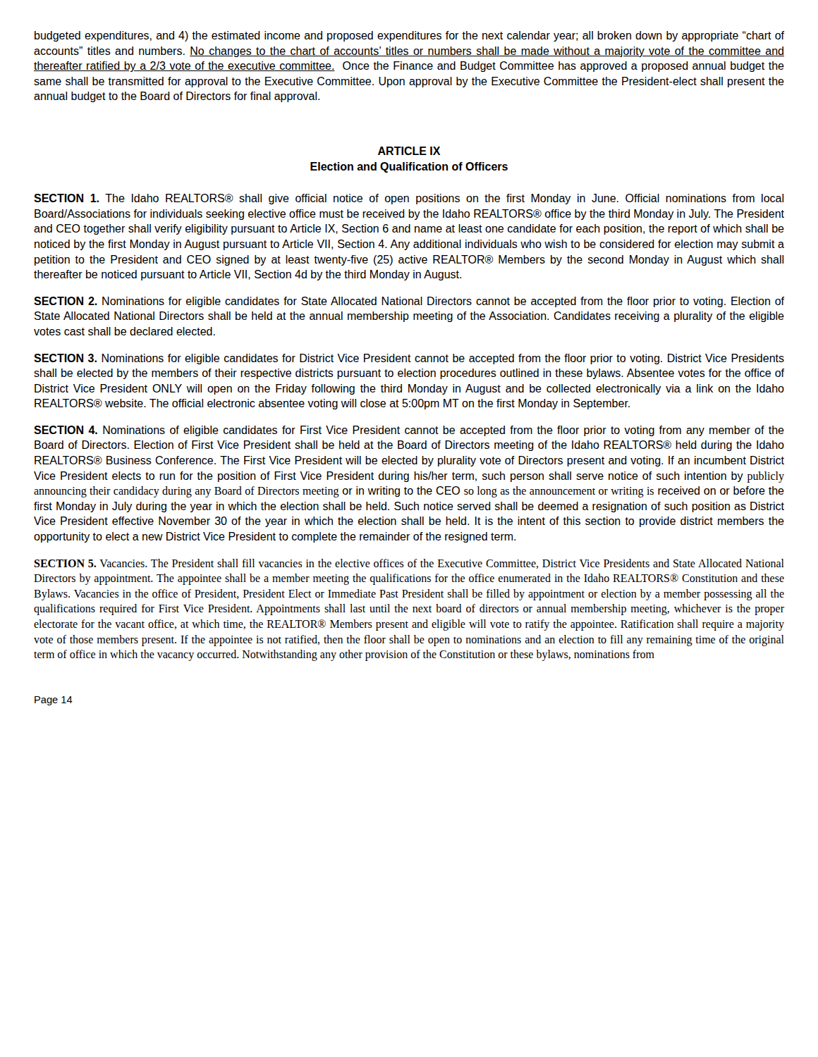budgeted expenditures, and 4) the estimated income and proposed expenditures for the next calendar year; all broken down by appropriate “chart of accounts” titles and numbers. No changes to the chart of accounts’ titles or numbers shall be made without a majority vote of the committee and thereafter ratified by a 2/3 vote of the executive committee. Once the Finance and Budget Committee has approved a proposed annual budget the same shall be transmitted for approval to the Executive Committee. Upon approval by the Executive Committee the President-elect shall present the annual budget to the Board of Directors for final approval.
ARTICLE IX
Election and Qualification of Officers
SECTION 1. The Idaho REALTORS® shall give official notice of open positions on the first Monday in June. Official nominations from local Board/Associations for individuals seeking elective office must be received by the Idaho REALTORS® office by the third Monday in July. The President and CEO together shall verify eligibility pursuant to Article IX, Section 6 and name at least one candidate for each position, the report of which shall be noticed by the first Monday in August pursuant to Article VII, Section 4. Any additional individuals who wish to be considered for election may submit a petition to the President and CEO signed by at least twenty-five (25) active REALTOR® Members by the second Monday in August which shall thereafter be noticed pursuant to Article VII, Section 4d by the third Monday in August.
SECTION 2. Nominations for eligible candidates for State Allocated National Directors cannot be accepted from the floor prior to voting. Election of State Allocated National Directors shall be held at the annual membership meeting of the Association. Candidates receiving a plurality of the eligible votes cast shall be declared elected.
SECTION 3. Nominations for eligible candidates for District Vice President cannot be accepted from the floor prior to voting. District Vice Presidents shall be elected by the members of their respective districts pursuant to election procedures outlined in these bylaws. Absentee votes for the office of District Vice President ONLY will open on the Friday following the third Monday in August and be collected electronically via a link on the Idaho REALTORS® website. The official electronic absentee voting will close at 5:00pm MT on the first Monday in September.
SECTION 4. Nominations of eligible candidates for First Vice President cannot be accepted from the floor prior to voting from any member of the Board of Directors. Election of First Vice President shall be held at the Board of Directors meeting of the Idaho REALTORS® held during the Idaho REALTORS® Business Conference. The First Vice President will be elected by plurality vote of Directors present and voting. If an incumbent District Vice President elects to run for the position of First Vice President during his/her term, such person shall serve notice of such intention by publicly announcing their candidacy during any Board of Directors meeting or in writing to the CEO so long as the announcement or writing is received on or before the first Monday in July during the year in which the election shall be held. Such notice served shall be deemed a resignation of such position as District Vice President effective November 30 of the year in which the election shall be held. It is the intent of this section to provide district members the opportunity to elect a new District Vice President to complete the remainder of the resigned term.
SECTION 5. Vacancies. The President shall fill vacancies in the elective offices of the Executive Committee, District Vice Presidents and State Allocated National Directors by appointment. The appointee shall be a member meeting the qualifications for the office enumerated in the Idaho REALTORS® Constitution and these Bylaws. Vacancies in the office of President, President Elect or Immediate Past President shall be filled by appointment or election by a member possessing all the qualifications required for First Vice President. Appointments shall last until the next board of directors or annual membership meeting, whichever is the proper electorate for the vacant office, at which time, the REALTOR® Members present and eligible will vote to ratify the appointee. Ratification shall require a majority vote of those members present. If the appointee is not ratified, then the floor shall be open to nominations and an election to fill any remaining time of the original term of office in which the vacancy occurred. Notwithstanding any other provision of the Constitution or these bylaws, nominations from
Page 14